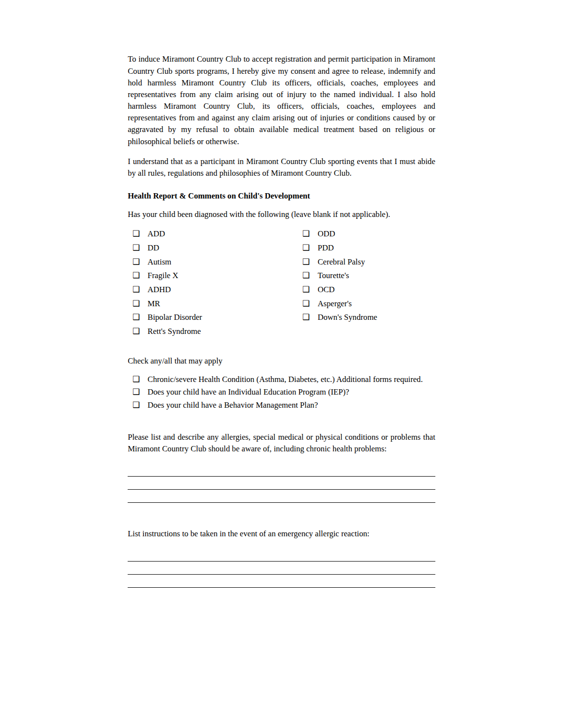To induce Miramont Country Club to accept registration and permit participation in Miramont Country Club sports programs, I hereby give my consent and agree to release, indemnify and hold harmless Miramont Country Club its officers, officials, coaches, employees and representatives from any claim arising out of injury to the named individual. I also hold harmless Miramont Country Club, its officers, officials, coaches, employees and representatives from and against any claim arising out of injuries or conditions caused by or aggravated by my refusal to obtain available medical treatment based on religious or philosophical beliefs or otherwise.
I understand that as a participant in Miramont Country Club sporting events that I must abide by all rules, regulations and philosophies of Miramont Country Club.
Health Report & Comments on Child's Development
Has your child been diagnosed with the following (leave blank if not applicable).
ADD
DD
Autism
Fragile X
ADHD
MR
Bipolar Disorder
Rett's Syndrome
ODD
PDD
Cerebral Palsy
Tourette's
OCD
Asperger's
Down's Syndrome
Check any/all that may apply
Chronic/severe Health Condition (Asthma, Diabetes, etc.) Additional forms required.
Does your child have an Individual Education Program (IEP)?
Does your child have a Behavior Management Plan?
Please list and describe any allergies, special medical or physical conditions or problems that Miramont Country Club should be aware of, including chronic health problems:
List instructions to be taken in the event of an emergency allergic reaction: